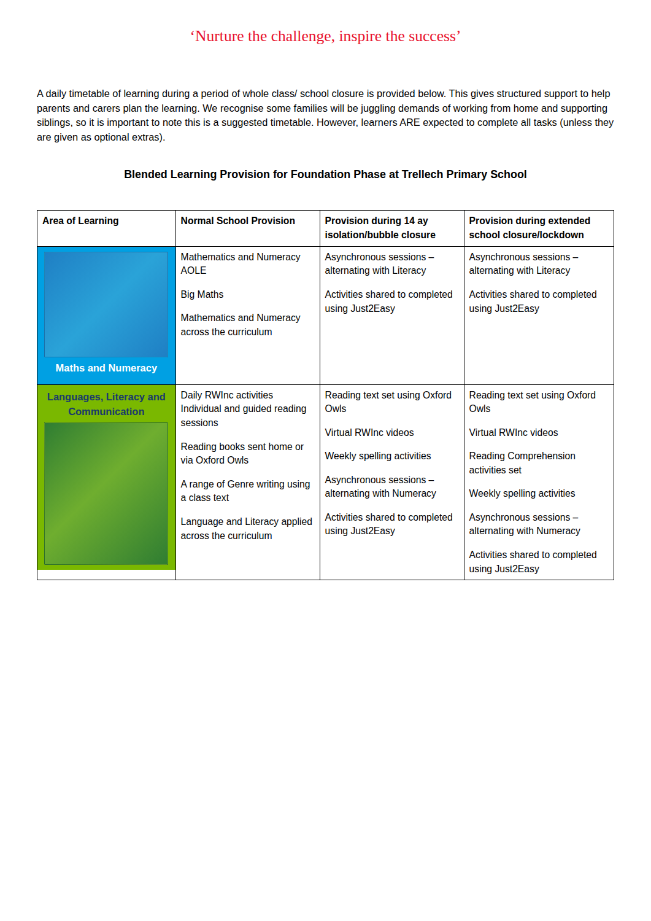‘Nurture the challenge, inspire the success’
A daily timetable of learning during a period of whole class/ school closure is provided below. This gives structured support to help parents and carers plan the learning. We recognise some families will be juggling demands of working from home and supporting siblings, so it is important to note this is a suggested timetable. However, learners ARE expected to complete all tasks (unless they are given as optional extras).
Blended Learning Provision for Foundation Phase at Trellech Primary School
| Area of Learning | Normal School Provision | Provision during 14 ay isolation/bubble closure | Provision during extended school closure/lockdown |
| --- | --- | --- | --- |
| Maths and Numeracy | Mathematics and Numeracy AOLE Big Maths Mathematics and Numeracy across the curriculum | Asynchronous sessions – alternating with Literacy Activities shared to completed using Just2Easy | Asynchronous sessions – alternating with Literacy Activities shared to completed using Just2Easy |
| Languages, Literacy and Communication | Daily RWInc activities Individual and guided reading sessions Reading books sent home or via Oxford Owls A range of Genre writing using a class text Language and Literacy applied across the curriculum | Reading text set using Oxford Owls Virtual RWInc videos Weekly spelling activities Asynchronous sessions – alternating with Numeracy Activities shared to completed using Just2Easy | Reading text set using Oxford Owls Virtual RWInc videos Reading Comprehension activities set Weekly spelling activities Asynchronous sessions – alternating with Numeracy Activities shared to completed using Just2Easy |